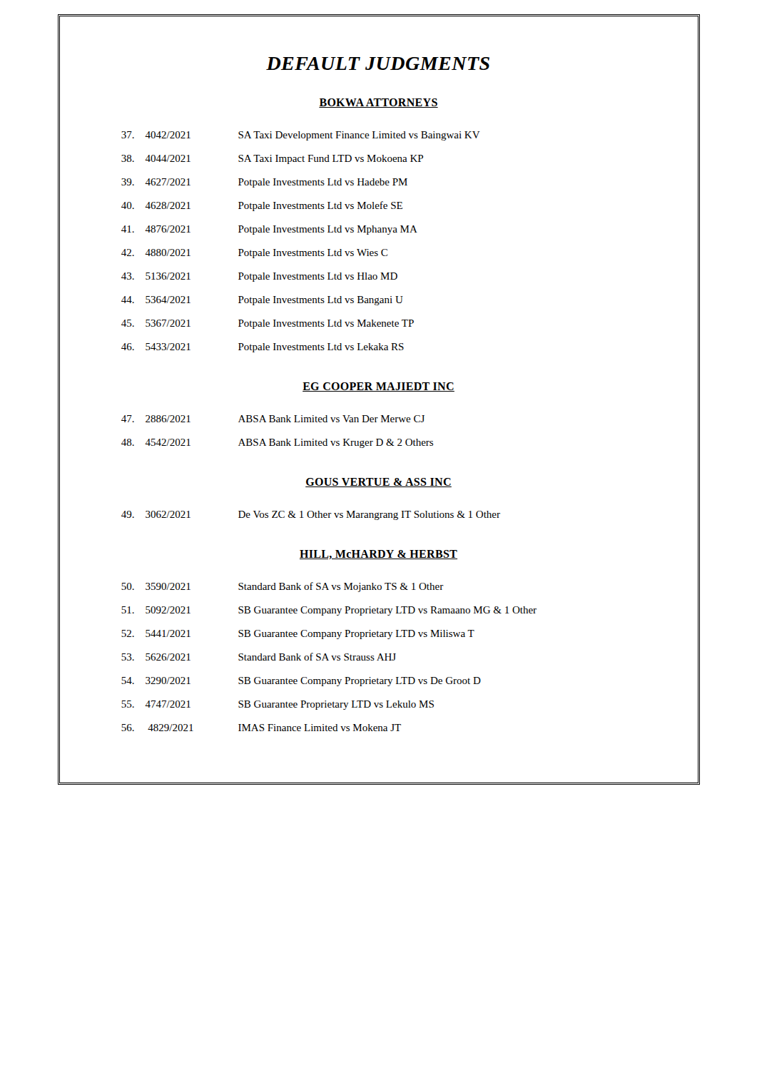DEFAULT JUDGMENTS
BOKWA ATTORNEYS
| 37. | 4042/2021 | SA Taxi Development Finance Limited vs Baingwai KV |
| 38. | 4044/2021 | SA Taxi Impact Fund LTD vs Mokoena KP |
| 39. | 4627/2021 | Potpale Investments Ltd vs Hadebe PM |
| 40. | 4628/2021 | Potpale Investments Ltd vs Molefe SE |
| 41. | 4876/2021 | Potpale Investments Ltd vs Mphanya MA |
| 42. | 4880/2021 | Potpale Investments Ltd vs Wies C |
| 43. | 5136/2021 | Potpale Investments Ltd vs Hlao MD |
| 44. | 5364/2021 | Potpale Investments Ltd vs Bangani U |
| 45. | 5367/2021 | Potpale Investments Ltd vs Makenete TP |
| 46. | 5433/2021 | Potpale Investments Ltd vs Lekaka RS |
EG COOPER MAJIEDT INC
| 47. | 2886/2021 | ABSA Bank Limited vs Van Der Merwe CJ |
| 48. | 4542/2021 | ABSA Bank Limited vs Kruger D & 2 Others |
GOUS VERTUE & ASS INC
| 49. | 3062/2021 | De Vos ZC & 1 Other vs Marangrang IT Solutions & 1 Other |
HILL, McHARDY & HERBST
| 50. | 3590/2021 | Standard Bank of SA vs Mojanko TS & 1 Other |
| 51. | 5092/2021 | SB Guarantee Company Proprietary LTD vs Ramaano MG & 1 Other |
| 52. | 5441/2021 | SB Guarantee Company Proprietary LTD vs Miliswa T |
| 53. | 5626/2021 | Standard Bank of SA vs Strauss AHJ |
| 54. | 3290/2021 | SB Guarantee Company Proprietary LTD vs De Groot D |
| 55. | 4747/2021 | SB Guarantee Proprietary LTD vs Lekulo MS |
| 56. | 4829/2021 | IMAS Finance Limited vs Mokena JT |